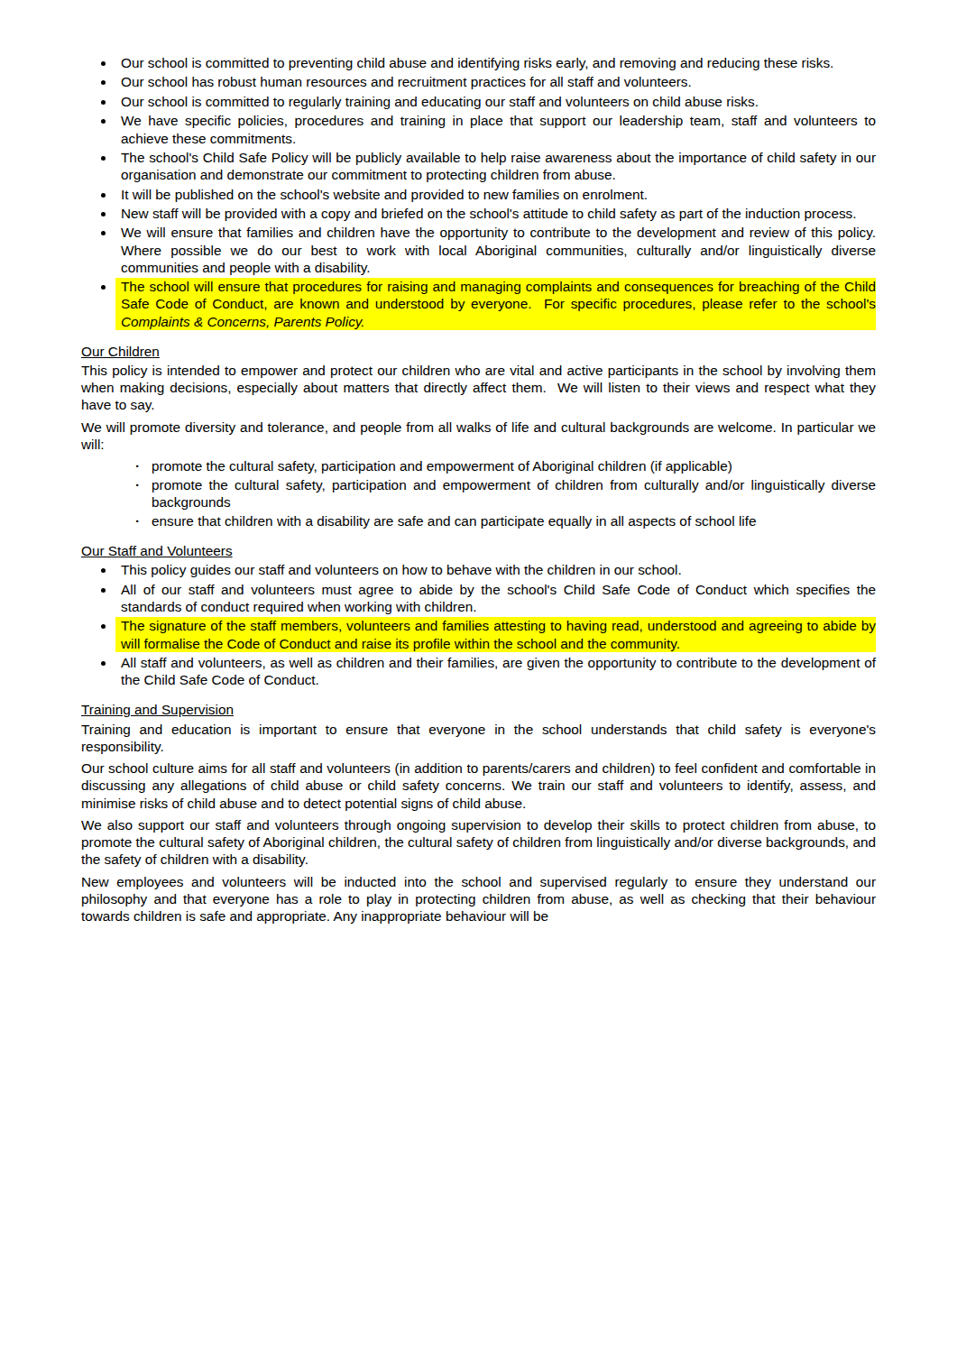Our school is committed to preventing child abuse and identifying risks early, and removing and reducing these risks.
Our school has robust human resources and recruitment practices for all staff and volunteers.
Our school is committed to regularly training and educating our staff and volunteers on child abuse risks.
We have specific policies, procedures and training in place that support our leadership team, staff and volunteers to achieve these commitments.
The school's Child Safe Policy will be publicly available to help raise awareness about the importance of child safety in our organisation and demonstrate our commitment to protecting children from abuse.
It will be published on the school's website and provided to new families on enrolment.
New staff will be provided with a copy and briefed on the school's attitude to child safety as part of the induction process.
We will ensure that families and children have the opportunity to contribute to the development and review of this policy. Where possible we do our best to work with local Aboriginal communities, culturally and/or linguistically diverse communities and people with a disability.
The school will ensure that procedures for raising and managing complaints and consequences for breaching of the Child Safe Code of Conduct, are known and understood by everyone. For specific procedures, please refer to the school's Complaints & Concerns, Parents Policy.
Our Children
This policy is intended to empower and protect our children who are vital and active participants in the school by involving them when making decisions, especially about matters that directly affect them. We will listen to their views and respect what they have to say.
We will promote diversity and tolerance, and people from all walks of life and cultural backgrounds are welcome. In particular we will:
promote the cultural safety, participation and empowerment of Aboriginal children (if applicable)
promote the cultural safety, participation and empowerment of children from culturally and/or linguistically diverse backgrounds
ensure that children with a disability are safe and can participate equally in all aspects of school life
Our Staff and Volunteers
This policy guides our staff and volunteers on how to behave with the children in our school.
All of our staff and volunteers must agree to abide by the school's Child Safe Code of Conduct which specifies the standards of conduct required when working with children.
The signature of the staff members, volunteers and families attesting to having read, understood and agreeing to abide by will formalise the Code of Conduct and raise its profile within the school and the community.
All staff and volunteers, as well as children and their families, are given the opportunity to contribute to the development of the Child Safe Code of Conduct.
Training and Supervision
Training and education is important to ensure that everyone in the school understands that child safety is everyone's responsibility.
Our school culture aims for all staff and volunteers (in addition to parents/carers and children) to feel confident and comfortable in discussing any allegations of child abuse or child safety concerns. We train our staff and volunteers to identify, assess, and minimise risks of child abuse and to detect potential signs of child abuse.
We also support our staff and volunteers through ongoing supervision to develop their skills to protect children from abuse, to promote the cultural safety of Aboriginal children, the cultural safety of children from linguistically and/or diverse backgrounds, and the safety of children with a disability.
New employees and volunteers will be inducted into the school and supervised regularly to ensure they understand our philosophy and that everyone has a role to play in protecting children from abuse, as well as checking that their behaviour towards children is safe and appropriate. Any inappropriate behaviour will be